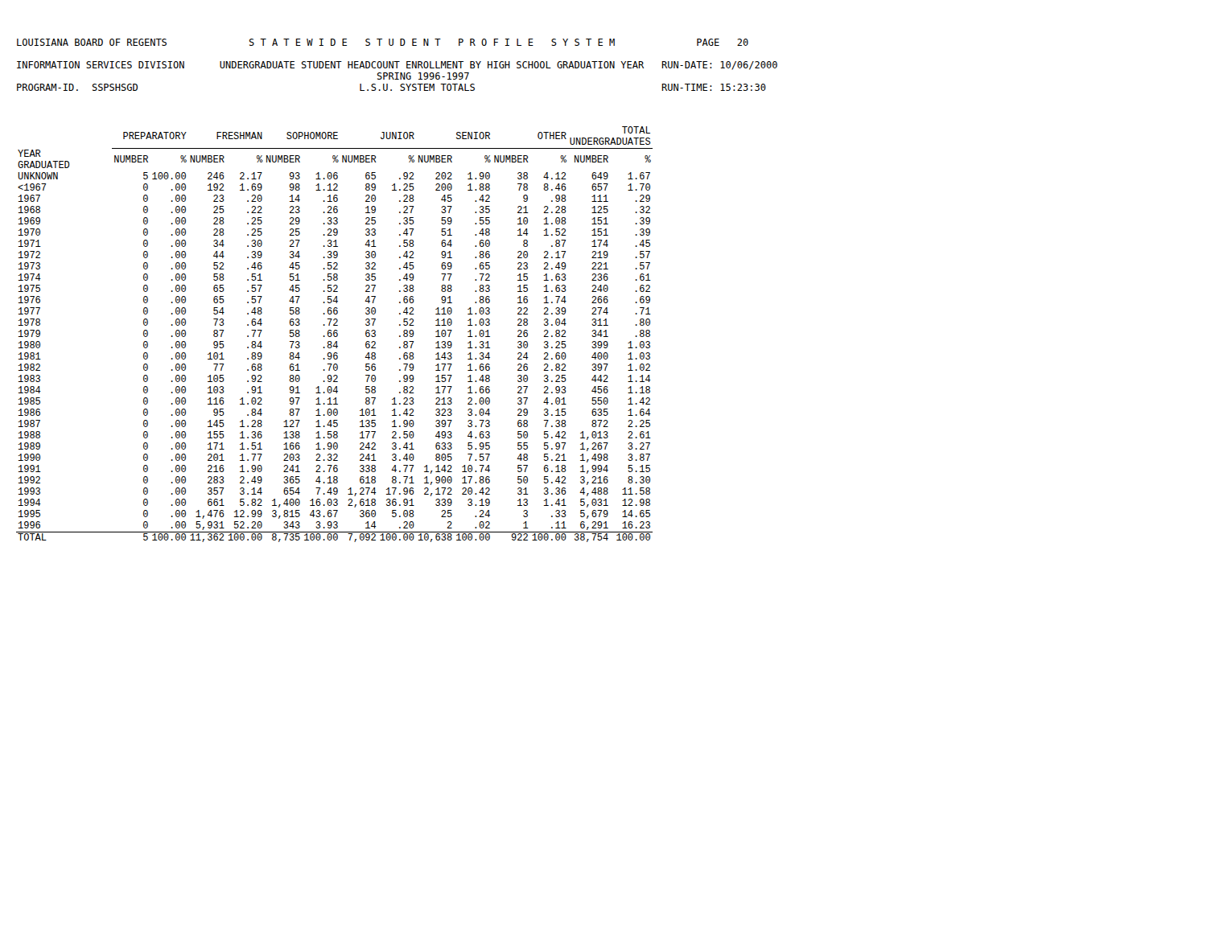LOUISIANA BOARD OF REGENTS              S T A T E W I D E   S T U D E N T   P R O F I L E   S Y S T E M              PAGE   20

INFORMATION SERVICES DIVISION      UNDERGRADUATE STUDENT HEADCOUNT ENROLLMENT BY HIGH SCHOOL GRADUATION YEAR   RUN-DATE: 10/06/2000
                                                              SPRING 1996-1997
PROGRAM-ID.  SSPSHSGD                                      L.S.U. SYSTEM TOTALS                                RUN-TIME: 15:23:30
| | PREPARATORY | FRESHMAN | SOPHOMORE | JUNIOR | SENIOR | OTHER | TOTAL UNDERGRADUATES |
| --- | --- | --- | --- | --- | --- | --- | --- |
| YEAR GRADUATED | NUMBER | % | NUMBER | % | NUMBER | % | NUMBER | % | NUMBER | % | NUMBER | % | NUMBER | % |
| UNKNOWN | 5 | 100.00 | 246 | 2.17 | 93 | 1.06 | 65 | .92 | 202 | 1.90 | 38 | 4.12 | 649 | 1.67 |
| <1967 | 0 | .00 | 192 | 1.69 | 98 | 1.12 | 89 | 1.25 | 200 | 1.88 | 78 | 8.46 | 657 | 1.70 |
| 1967 | 0 | .00 | 23 | .20 | 14 | .16 | 20 | .28 | 45 | .42 | 9 | .98 | 111 | .29 |
| 1968 | 0 | .00 | 25 | .22 | 23 | .26 | 19 | .27 | 37 | .35 | 21 | 2.28 | 125 | .32 |
| 1969 | 0 | .00 | 28 | .25 | 29 | .33 | 25 | .35 | 59 | .55 | 10 | 1.08 | 151 | .39 |
| 1970 | 0 | .00 | 28 | .25 | 25 | .29 | 33 | .47 | 51 | .48 | 14 | 1.52 | 151 | .39 |
| 1971 | 0 | .00 | 34 | .30 | 27 | .31 | 41 | .58 | 64 | .60 | 8 | .87 | 174 | .45 |
| 1972 | 0 | .00 | 44 | .39 | 34 | .39 | 30 | .42 | 91 | .86 | 20 | 2.17 | 219 | .57 |
| 1973 | 0 | .00 | 52 | .46 | 45 | .52 | 32 | .45 | 69 | .65 | 23 | 2.49 | 221 | .57 |
| 1974 | 0 | .00 | 58 | .51 | 51 | .58 | 35 | .49 | 77 | .72 | 15 | 1.63 | 236 | .61 |
| 1975 | 0 | .00 | 65 | .57 | 45 | .52 | 27 | .38 | 88 | .83 | 15 | 1.63 | 240 | .62 |
| 1976 | 0 | .00 | 65 | .57 | 47 | .54 | 47 | .66 | 91 | .86 | 16 | 1.74 | 266 | .69 |
| 1977 | 0 | .00 | 54 | .48 | 58 | .66 | 30 | .42 | 110 | 1.03 | 22 | 2.39 | 274 | .71 |
| 1978 | 0 | .00 | 73 | .64 | 63 | .72 | 37 | .52 | 110 | 1.03 | 28 | 3.04 | 311 | .80 |
| 1979 | 0 | .00 | 87 | .77 | 58 | .66 | 63 | .89 | 107 | 1.01 | 26 | 2.82 | 341 | .88 |
| 1980 | 0 | .00 | 95 | .84 | 73 | .84 | 62 | .87 | 139 | 1.31 | 30 | 3.25 | 399 | 1.03 |
| 1981 | 0 | .00 | 101 | .89 | 84 | .96 | 48 | .68 | 143 | 1.34 | 24 | 2.60 | 400 | 1.03 |
| 1982 | 0 | .00 | 77 | .68 | 61 | .70 | 56 | .79 | 177 | 1.66 | 26 | 2.82 | 397 | 1.02 |
| 1983 | 0 | .00 | 105 | .92 | 80 | .92 | 70 | .99 | 157 | 1.48 | 30 | 3.25 | 442 | 1.14 |
| 1984 | 0 | .00 | 103 | .91 | 91 | 1.04 | 58 | .82 | 177 | 1.66 | 27 | 2.93 | 456 | 1.18 |
| 1985 | 0 | .00 | 116 | 1.02 | 97 | 1.11 | 87 | 1.23 | 213 | 2.00 | 37 | 4.01 | 550 | 1.42 |
| 1986 | 0 | .00 | 95 | .84 | 87 | 1.00 | 101 | 1.42 | 323 | 3.04 | 29 | 3.15 | 635 | 1.64 |
| 1987 | 0 | .00 | 145 | 1.28 | 127 | 1.45 | 135 | 1.90 | 397 | 3.73 | 68 | 7.38 | 872 | 2.25 |
| 1988 | 0 | .00 | 155 | 1.36 | 138 | 1.58 | 177 | 2.50 | 493 | 4.63 | 50 | 5.42 | 1,013 | 2.61 |
| 1989 | 0 | .00 | 171 | 1.51 | 166 | 1.90 | 242 | 3.41 | 633 | 5.95 | 55 | 5.97 | 1,267 | 3.27 |
| 1990 | 0 | .00 | 201 | 1.77 | 203 | 2.32 | 241 | 3.40 | 805 | 7.57 | 48 | 5.21 | 1,498 | 3.87 |
| 1991 | 0 | .00 | 216 | 1.90 | 241 | 2.76 | 338 | 4.77 | 1,142 | 10.74 | 57 | 6.18 | 1,994 | 5.15 |
| 1992 | 0 | .00 | 283 | 2.49 | 365 | 4.18 | 618 | 8.71 | 1,900 | 17.86 | 50 | 5.42 | 3,216 | 8.30 |
| 1993 | 0 | .00 | 357 | 3.14 | 654 | 7.49 | 1,274 | 17.96 | 2,172 | 20.42 | 31 | 3.36 | 4,488 | 11.58 |
| 1994 | 0 | .00 | 661 | 5.82 | 1,400 | 16.03 | 2,618 | 36.91 | 339 | 3.19 | 13 | 1.41 | 5,031 | 12.98 |
| 1995 | 0 | .00 | 1,476 | 12.99 | 3,815 | 43.67 | 360 | 5.08 | 25 | .24 | 3 | .33 | 5,679 | 14.65 |
| 1996 | 0 | .00 | 5,931 | 52.20 | 343 | 3.93 | 14 | .20 | 2 | .02 | 1 | .11 | 6,291 | 16.23 |
| TOTAL | 5 | 100.00 | 11,362 | 100.00 | 8,735 | 100.00 | 7,092 | 100.00 | 10,638 | 100.00 | 922 | 100.00 | 38,754 | 100.00 |